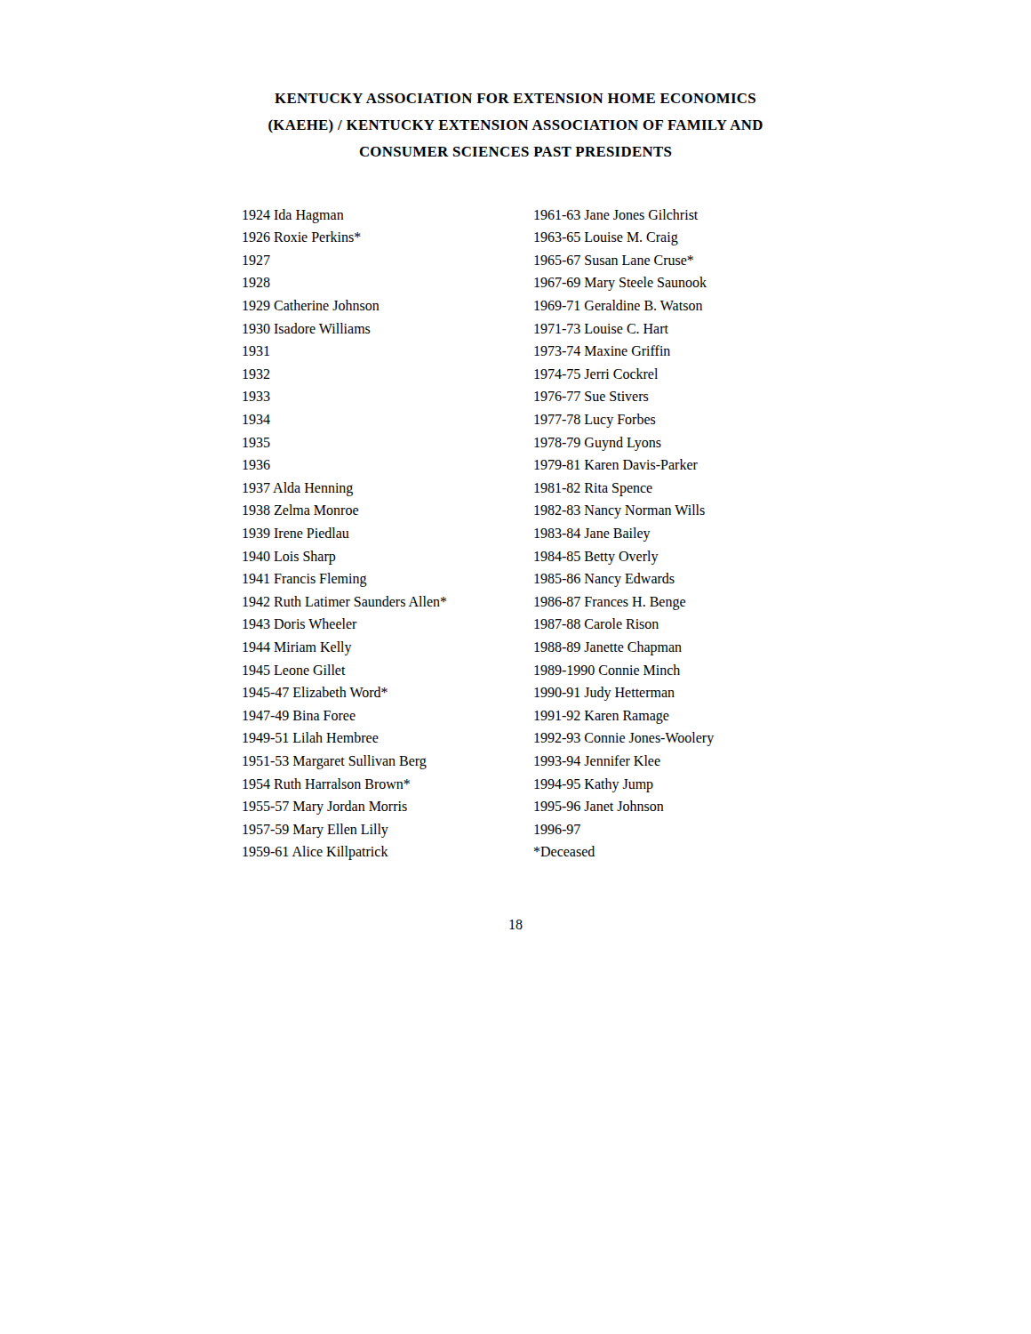Kentucky Association for Extension Home Economics (KAEHE) / Kentucky Extension Association of Family and Consumer Sciences Past Presidents
1924 Ida Hagman
1926 Roxie Perkins*
1927
1928
1929 Catherine Johnson
1930 Isadore Williams
1931
1932
1933
1934
1935
1936
1937 Alda Henning
1938 Zelma Monroe
1939 Irene Piedlau
1940 Lois Sharp
1941 Francis Fleming
1942 Ruth Latimer Saunders Allen*
1943 Doris Wheeler
1944 Miriam Kelly
1945 Leone Gillet
1945-47 Elizabeth Word*
1947-49 Bina Foree
1949-51 Lilah Hembree
1951-53 Margaret Sullivan Berg
1954 Ruth Harralson Brown*
1955-57 Mary Jordan Morris
1957-59 Mary Ellen Lilly
1959-61 Alice Killpatrick
1961-63 Jane Jones Gilchrist
1963-65 Louise M. Craig
1965-67 Susan Lane Cruse*
1967-69 Mary Steele Saunook
1969-71 Geraldine B. Watson
1971-73 Louise C. Hart
1973-74 Maxine Griffin
1974-75 Jerri Cockrel
1976-77 Sue Stivers
1977-78 Lucy Forbes
1978-79 Guynd Lyons
1979-81 Karen Davis-Parker
1981-82 Rita Spence
1982-83 Nancy Norman Wills
1983-84 Jane Bailey
1984-85 Betty Overly
1985-86 Nancy Edwards
1986-87 Frances H. Benge
1987-88 Carole Rison
1988-89 Janette Chapman
1989-1990 Connie Minch
1990-91 Judy Hetterman
1991-92 Karen Ramage
1992-93 Connie Jones-Woolery
1993-94 Jennifer Klee
1994-95 Kathy Jump
1995-96 Janet Johnson
1996-97
*Deceased
18